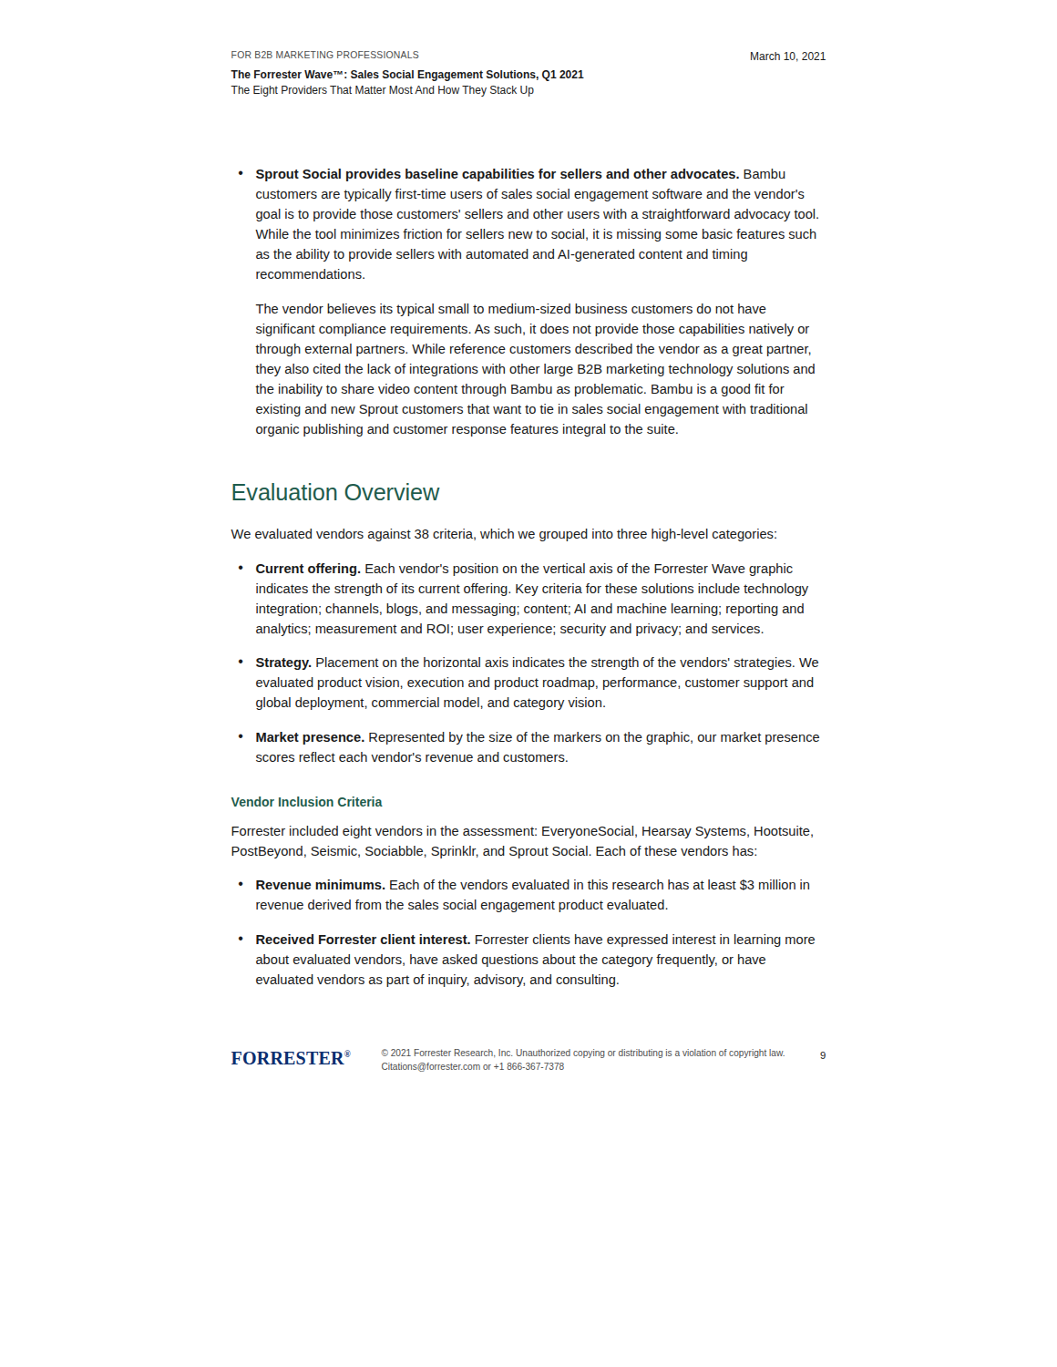For B2B Marketing Professionals
The Forrester Wave™: Sales Social Engagement Solutions, Q1 2021
The Eight Providers That Matter Most And How They Stack Up
March 10, 2021
Sprout Social provides baseline capabilities for sellers and other advocates. Bambu customers are typically first-time users of sales social engagement software and the vendor's goal is to provide those customers' sellers and other users with a straightforward advocacy tool. While the tool minimizes friction for sellers new to social, it is missing some basic features such as the ability to provide sellers with automated and AI-generated content and timing recommendations.
The vendor believes its typical small to medium-sized business customers do not have significant compliance requirements. As such, it does not provide those capabilities natively or through external partners. While reference customers described the vendor as a great partner, they also cited the lack of integrations with other large B2B marketing technology solutions and the inability to share video content through Bambu as problematic. Bambu is a good fit for existing and new Sprout customers that want to tie in sales social engagement with traditional organic publishing and customer response features integral to the suite.
Evaluation Overview
We evaluated vendors against 38 criteria, which we grouped into three high-level categories:
Current offering. Each vendor's position on the vertical axis of the Forrester Wave graphic indicates the strength of its current offering. Key criteria for these solutions include technology integration; channels, blogs, and messaging; content; AI and machine learning; reporting and analytics; measurement and ROI; user experience; security and privacy; and services.
Strategy. Placement on the horizontal axis indicates the strength of the vendors' strategies. We evaluated product vision, execution and product roadmap, performance, customer support and global deployment, commercial model, and category vision.
Market presence. Represented by the size of the markers on the graphic, our market presence scores reflect each vendor's revenue and customers.
Vendor Inclusion Criteria
Forrester included eight vendors in the assessment: EveryoneSocial, Hearsay Systems, Hootsuite, PostBeyond, Seismic, Sociabble, Sprinklr, and Sprout Social. Each of these vendors has:
Revenue minimums. Each of the vendors evaluated in this research has at least $3 million in revenue derived from the sales social engagement product evaluated.
Received Forrester client interest. Forrester clients have expressed interest in learning more about evaluated vendors, have asked questions about the category frequently, or have evaluated vendors as part of inquiry, advisory, and consulting.
FORRESTER®
© 2021 Forrester Research, Inc. Unauthorized copying or distributing is a violation of copyright law.
Citations@forrester.com or +1 866-367-7378
9